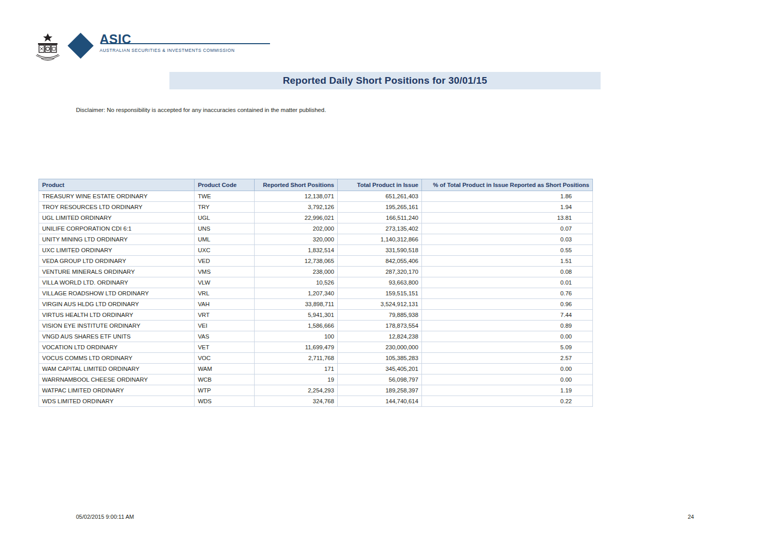ASIC
Australian Securities & Investments Commission
Reported Daily Short Positions for 30/01/15
Disclaimer: No responsibility is accepted for any inaccuracies contained in the matter published.
| Product | Product Code | Reported Short Positions | Total Product in Issue | % of Total Product in Issue Reported as Short Positions |
| --- | --- | --- | --- | --- |
| TREASURY WINE ESTATE ORDINARY | TWE | 12,138,071 | 651,261,403 | 1.86 |
| TROY RESOURCES LTD ORDINARY | TRY | 3,792,126 | 195,265,161 | 1.94 |
| UGL LIMITED ORDINARY | UGL | 22,996,021 | 166,511,240 | 13.81 |
| UNILIFE CORPORATION CDI 6:1 | UNS | 202,000 | 273,135,402 | 0.07 |
| UNITY MINING LTD ORDINARY | UML | 320,000 | 1,140,312,866 | 0.03 |
| UXC LIMITED ORDINARY | UXC | 1,832,514 | 331,590,518 | 0.55 |
| VEDA GROUP LTD ORDINARY | VED | 12,738,065 | 842,055,406 | 1.51 |
| VENTURE MINERALS ORDINARY | VMS | 238,000 | 287,320,170 | 0.08 |
| VILLA WORLD LTD. ORDINARY | VLW | 10,526 | 93,663,800 | 0.01 |
| VILLAGE ROADSHOW LTD ORDINARY | VRL | 1,207,340 | 159,515,151 | 0.76 |
| VIRGIN AUS HLDG LTD ORDINARY | VAH | 33,898,711 | 3,524,912,131 | 0.96 |
| VIRTUS HEALTH LTD ORDINARY | VRT | 5,941,301 | 79,885,938 | 7.44 |
| VISION EYE INSTITUTE ORDINARY | VEI | 1,586,666 | 178,873,554 | 0.89 |
| VNGD AUS SHARES ETF UNITS | VAS | 100 | 12,824,238 | 0.00 |
| VOCATION LTD ORDINARY | VET | 11,699,479 | 230,000,000 | 5.09 |
| VOCUS COMMS LTD ORDINARY | VOC | 2,711,768 | 105,385,283 | 2.57 |
| WAM CAPITAL LIMITED ORDINARY | WAM | 171 | 345,405,201 | 0.00 |
| WARRNAMBOOL CHEESE ORDINARY | WCB | 19 | 56,098,797 | 0.00 |
| WATPAC LIMITED ORDINARY | WTP | 2,254,293 | 189,258,397 | 1.19 |
| WDS LIMITED ORDINARY | WDS | 324,768 | 144,740,614 | 0.22 |
05/02/2015 9:00:11 AM
24